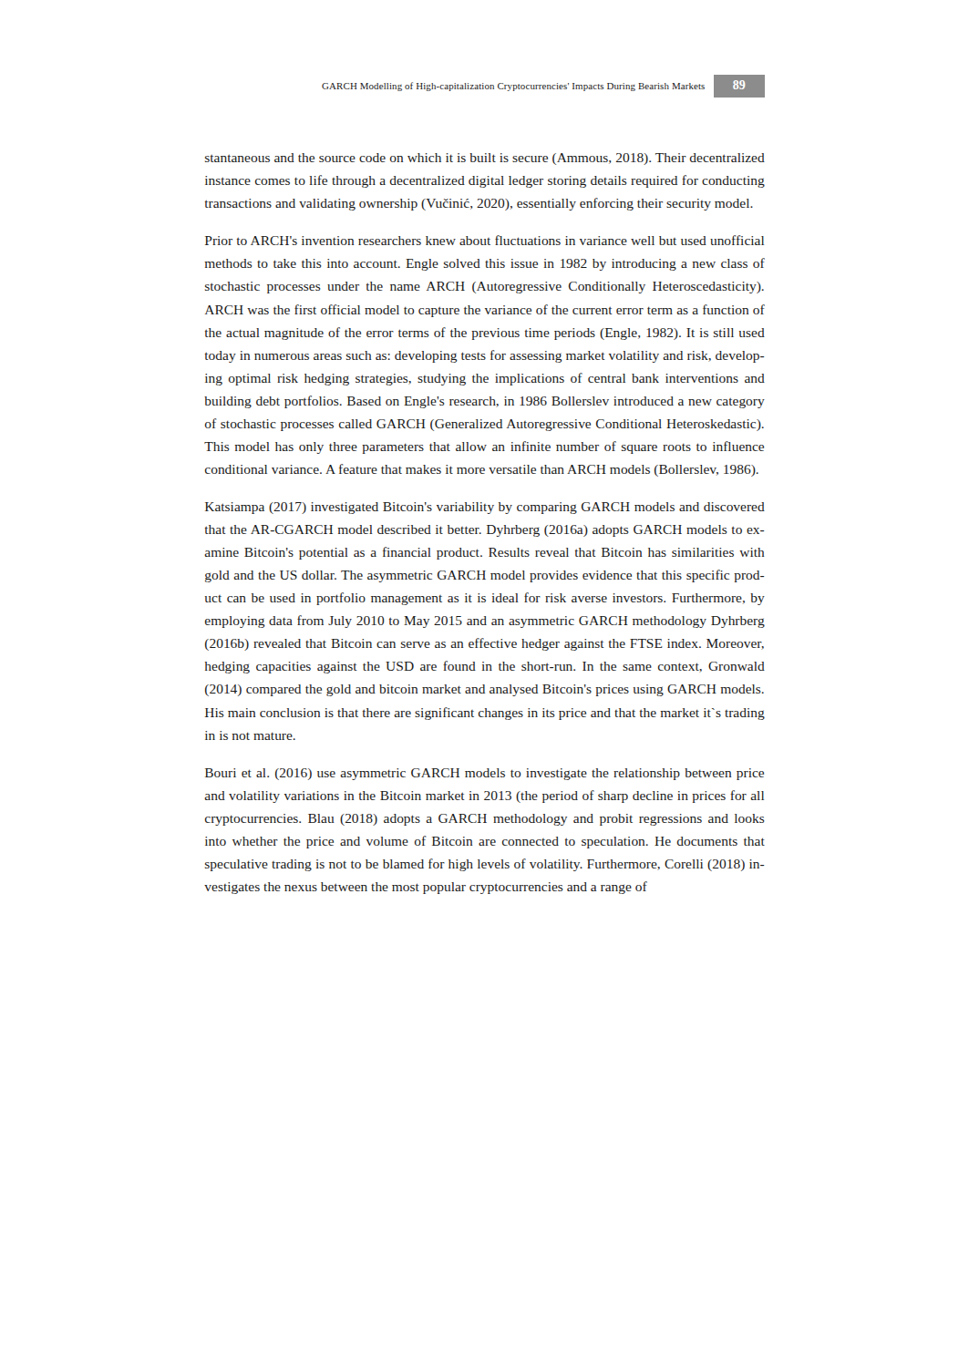GARCH Modelling of High-capitalization Cryptocurrencies' Impacts During Bearish Markets
89
stantaneous and the source code on which it is built is secure (Ammous, 2018). Their decentralized instance comes to life through a decentralized digital ledger storing details required for conducting transactions and validating ownership (Vučinić, 2020), essentially enforcing their security model.
Prior to ARCH's invention researchers knew about fluctuations in variance well but used unofficial methods to take this into account. Engle solved this issue in 1982 by introducing a new class of stochastic processes under the name ARCH (Autoregressive Conditionally Heteroscedasticity). ARCH was the first official model to capture the variance of the current error term as a function of the actual magnitude of the error terms of the previous time periods (Engle, 1982). It is still used today in numerous areas such as: developing tests for assessing market volatility and risk, developing optimal risk hedging strategies, studying the implications of central bank interventions and building debt portfolios. Based on Engle's research, in 1986 Bollerslev introduced a new category of stochastic processes called GARCH (Generalized Autoregressive Conditional Heteroskedastic). This model has only three parameters that allow an infinite number of square roots to influence conditional variance. A feature that makes it more versatile than ARCH models (Bollerslev, 1986).
Katsiampa (2017) investigated Bitcoin's variability by comparing GARCH models and discovered that the AR-CGARCH model described it better. Dyhrberg (2016a) adopts GARCH models to examine Bitcoin's potential as a financial product. Results reveal that Bitcoin has similarities with gold and the US dollar. The asymmetric GARCH model provides evidence that this specific product can be used in portfolio management as it is ideal for risk averse investors. Furthermore, by employing data from July 2010 to May 2015 and an asymmetric GARCH methodology Dyhrberg (2016b) revealed that Bitcoin can serve as an effective hedger against the FTSE index. Moreover, hedging capacities against the USD are found in the short-run. In the same context, Gronwald (2014) compared the gold and bitcoin market and analysed Bitcoin's prices using GARCH models. His main conclusion is that there are significant changes in its price and that the market it`s trading in is not mature.
Bouri et al. (2016) use asymmetric GARCH models to investigate the relationship between price and volatility variations in the Bitcoin market in 2013 (the period of sharp decline in prices for all cryptocurrencies. Blau (2018) adopts a GARCH methodology and probit regressions and looks into whether the price and volume of Bitcoin are connected to speculation. He documents that speculative trading is not to be blamed for high levels of volatility. Furthermore, Corelli (2018) investigates the nexus between the most popular cryptocurrencies and a range of